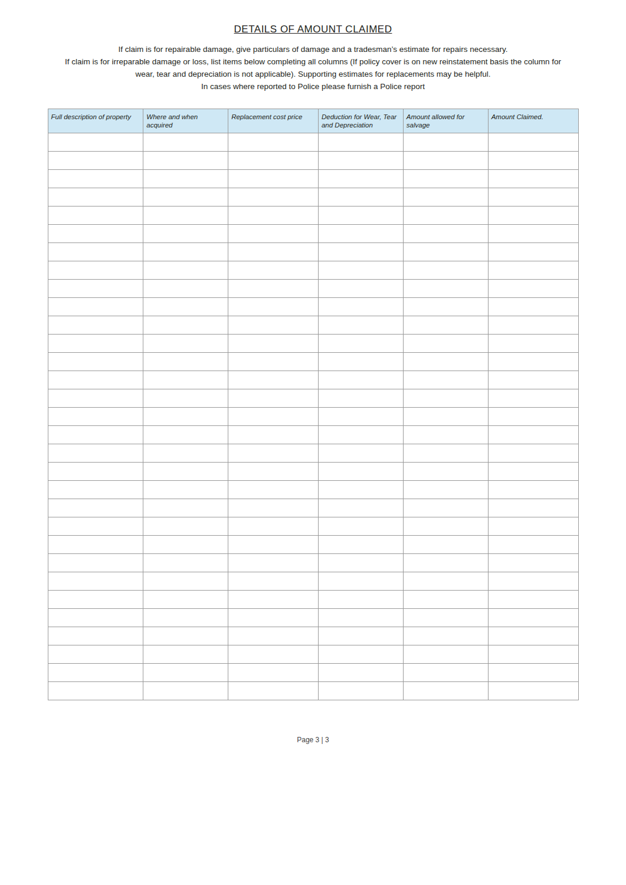DETAILS OF AMOUNT CLAIMED
If claim is for repairable damage, give particulars of damage and a tradesman’s estimate for repairs necessary.
If claim is for irreparable damage or loss, list items below completing all columns (If policy cover is on new reinstatement basis the column for wear, tear and depreciation is not applicable). Supporting estimates for replacements may be helpful.
In cases where reported to Police please furnish a Police report
| Full description of property | Where and when acquired | Replacement cost price | Deduction for Wear, Tear and Depreciation | Amount allowed for salvage | Amount Claimed. |
| --- | --- | --- | --- | --- | --- |
Page 3 | 3